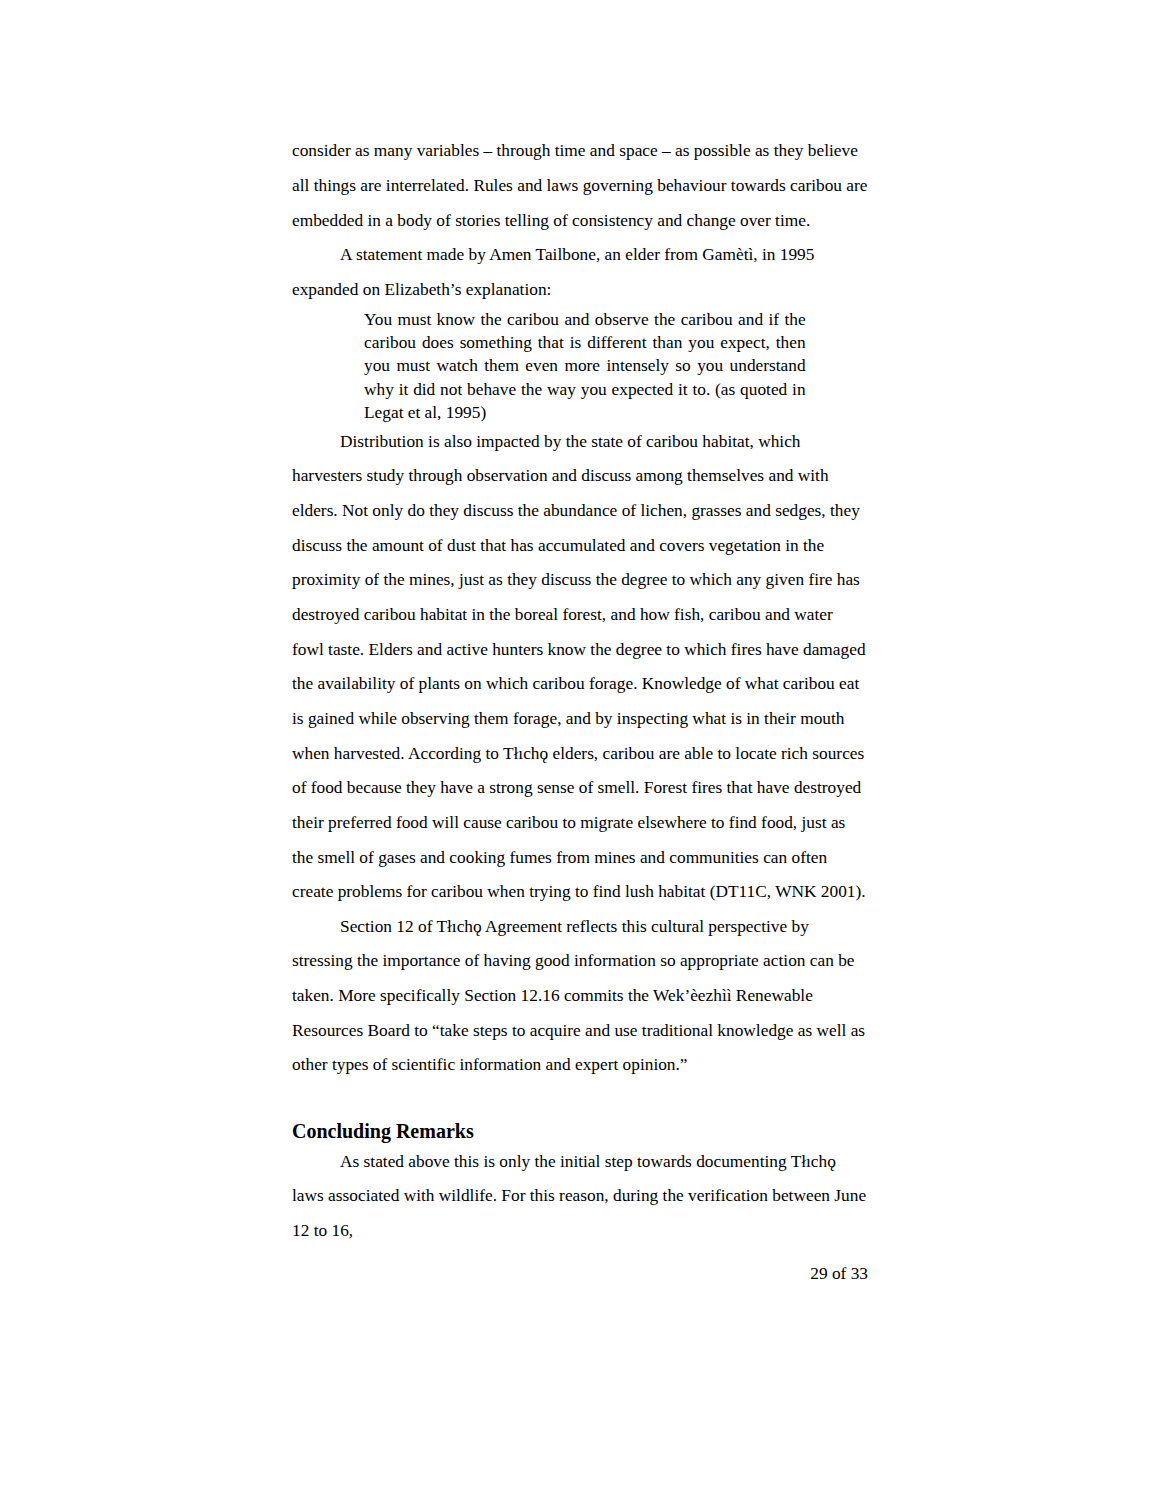consider as many variables – through time and space – as possible as they believe all things are interrelated. Rules and laws governing behaviour towards caribou are embedded in a body of stories telling of consistency and change over time.
A statement made by Amen Tailbone, an elder from Gamètì, in 1995 expanded on Elizabeth’s explanation:
You must know the caribou and observe the caribou and if the caribou does something that is different than you expect, then you must watch them even more intensely so you understand why it did not behave the way you expected it to. (as quoted in Legat et al, 1995)
Distribution is also impacted by the state of caribou habitat, which harvesters study through observation and discuss among themselves and with elders. Not only do they discuss the abundance of lichen, grasses and sedges, they discuss the amount of dust that has accumulated and covers vegetation in the proximity of the mines, just as they discuss the degree to which any given fire has destroyed caribou habitat in the boreal forest, and how fish, caribou and water fowl taste. Elders and active hunters know the degree to which fires have damaged the availability of plants on which caribou forage. Knowledge of what caribou eat is gained while observing them forage, and by inspecting what is in their mouth when harvested. According to Tłıchǫ elders, caribou are able to locate rich sources of food because they have a strong sense of smell. Forest fires that have destroyed their preferred food will cause caribou to migrate elsewhere to find food, just as the smell of gases and cooking fumes from mines and communities can often create problems for caribou when trying to find lush habitat (DT11C, WNK 2001).
Section 12 of Tłıchǫ Agreement reflects this cultural perspective by stressing the importance of having good information so appropriate action can be taken. More specifically Section 12.16 commits the Wek’èezhìì Renewable Resources Board to “take steps to acquire and use traditional knowledge as well as other types of scientific information and expert opinion.”
Concluding Remarks
As stated above this is only the initial step towards documenting Tłıchǫ laws associated with wildlife. For this reason, during the verification between June 12 to 16,
29 of 33